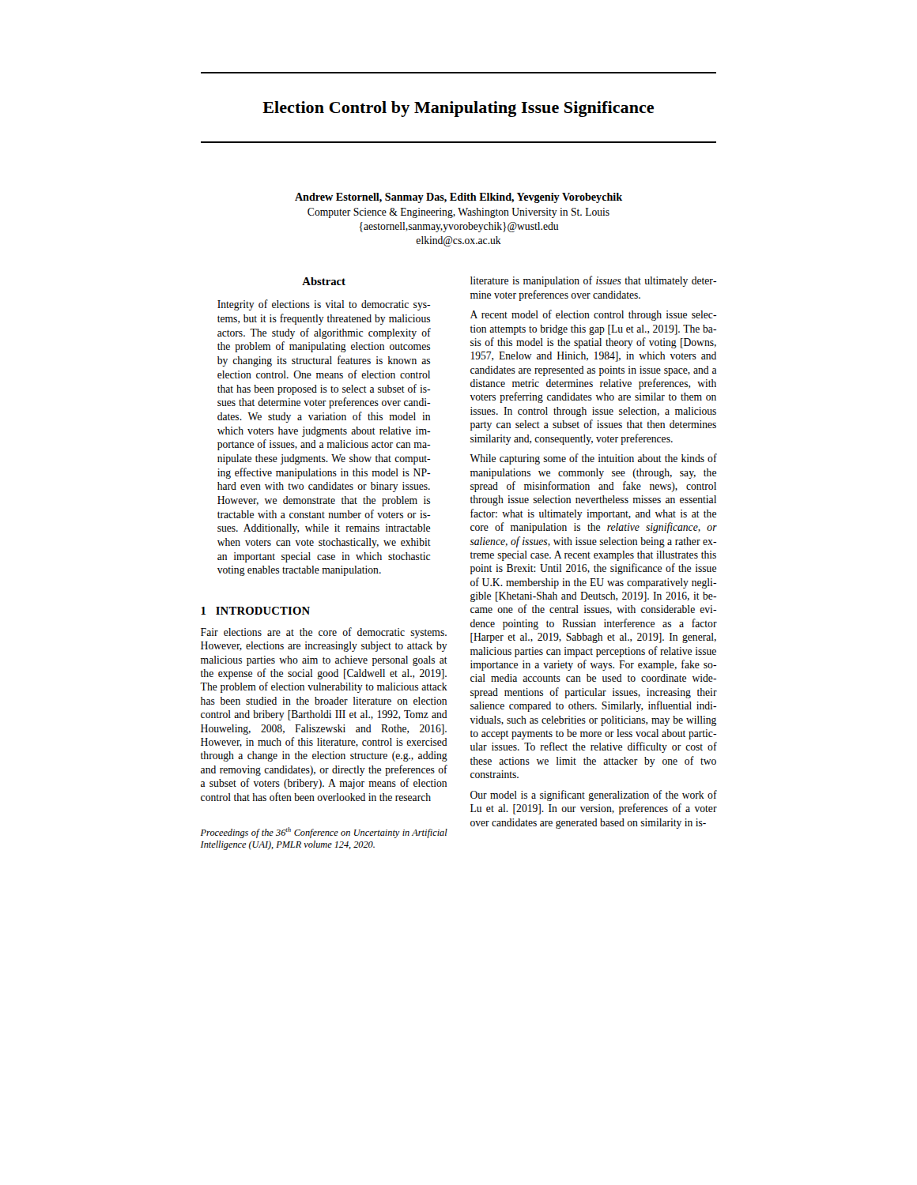Election Control by Manipulating Issue Significance
Andrew Estornell, Sanmay Das, Edith Elkind, Yevgeniy Vorobeychik
Computer Science & Engineering, Washington University in St. Louis
{aestornell,sanmay,yvorobeychik}@wustl.edu
elkind@cs.ox.ac.uk
Abstract
Integrity of elections is vital to democratic systems, but it is frequently threatened by malicious actors. The study of algorithmic complexity of the problem of manipulating election outcomes by changing its structural features is known as election control. One means of election control that has been proposed is to select a subset of issues that determine voter preferences over candidates. We study a variation of this model in which voters have judgments about relative importance of issues, and a malicious actor can manipulate these judgments. We show that computing effective manipulations in this model is NP-hard even with two candidates or binary issues. However, we demonstrate that the problem is tractable with a constant number of voters or issues. Additionally, while it remains intractable when voters can vote stochastically, we exhibit an important special case in which stochastic voting enables tractable manipulation.
1 INTRODUCTION
Fair elections are at the core of democratic systems. However, elections are increasingly subject to attack by malicious parties who aim to achieve personal goals at the expense of the social good [Caldwell et al., 2019]. The problem of election vulnerability to malicious attack has been studied in the broader literature on election control and bribery [Bartholdi III et al., 1992, Tomz and Houweling, 2008, Faliszewski and Rothe, 2016]. However, in much of this literature, control is exercised through a change in the election structure (e.g., adding and removing candidates), or directly the preferences of a subset of voters (bribery). A major means of election control that has often been overlooked in the research
Proceedings of the 36th Conference on Uncertainty in Artificial Intelligence (UAI), PMLR volume 124, 2020.
literature is manipulation of issues that ultimately determine voter preferences over candidates.
A recent model of election control through issue selection attempts to bridge this gap [Lu et al., 2019]. The basis of this model is the spatial theory of voting [Downs, 1957, Enelow and Hinich, 1984], in which voters and candidates are represented as points in issue space, and a distance metric determines relative preferences, with voters preferring candidates who are similar to them on issues. In control through issue selection, a malicious party can select a subset of issues that then determines similarity and, consequently, voter preferences.
While capturing some of the intuition about the kinds of manipulations we commonly see (through, say, the spread of misinformation and fake news), control through issue selection nevertheless misses an essential factor: what is ultimately important, and what is at the core of manipulation is the relative significance, or salience, of issues, with issue selection being a rather extreme special case. A recent examples that illustrates this point is Brexit: Until 2016, the significance of the issue of U.K. membership in the EU was comparatively negligible [Khetani-Shah and Deutsch, 2019]. In 2016, it became one of the central issues, with considerable evidence pointing to Russian interference as a factor [Harper et al., 2019, Sabbagh et al., 2019]. In general, malicious parties can impact perceptions of relative issue importance in a variety of ways. For example, fake social media accounts can be used to coordinate widespread mentions of particular issues, increasing their salience compared to others. Similarly, influential individuals, such as celebrities or politicians, may be willing to accept payments to be more or less vocal about particular issues. To reflect the relative difficulty or cost of these actions we limit the attacker by one of two constraints.
Our model is a significant generalization of the work of Lu et al. [2019]. In our version, preferences of a voter over candidates are generated based on similarity in is-